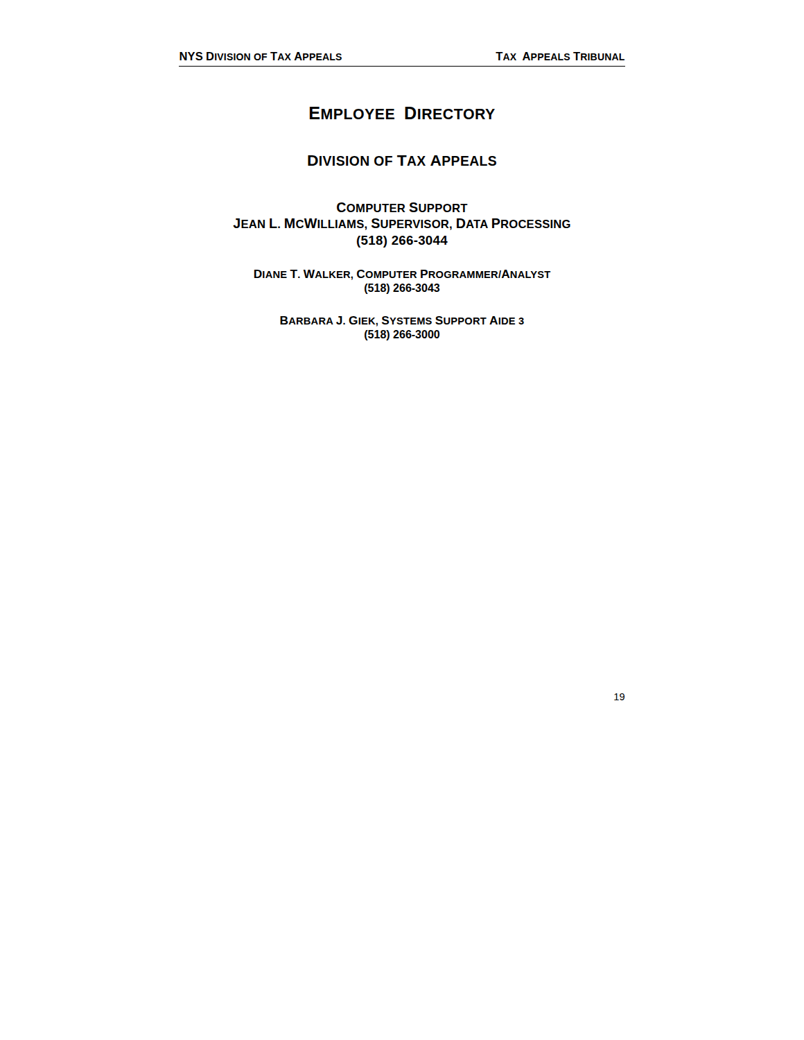NYS Division of Tax Appeals
Tax Appeals Tribunal
Employee Directory
Division of Tax Appeals
Computer Support
Jean L. McWilliams, Supervisor, Data Processing
(518) 266-3044
Diane T. Walker, Computer Programmer/Analyst
(518) 266-3043
Barbara J. Giek, Systems Support Aide 3
(518) 266-3000
19